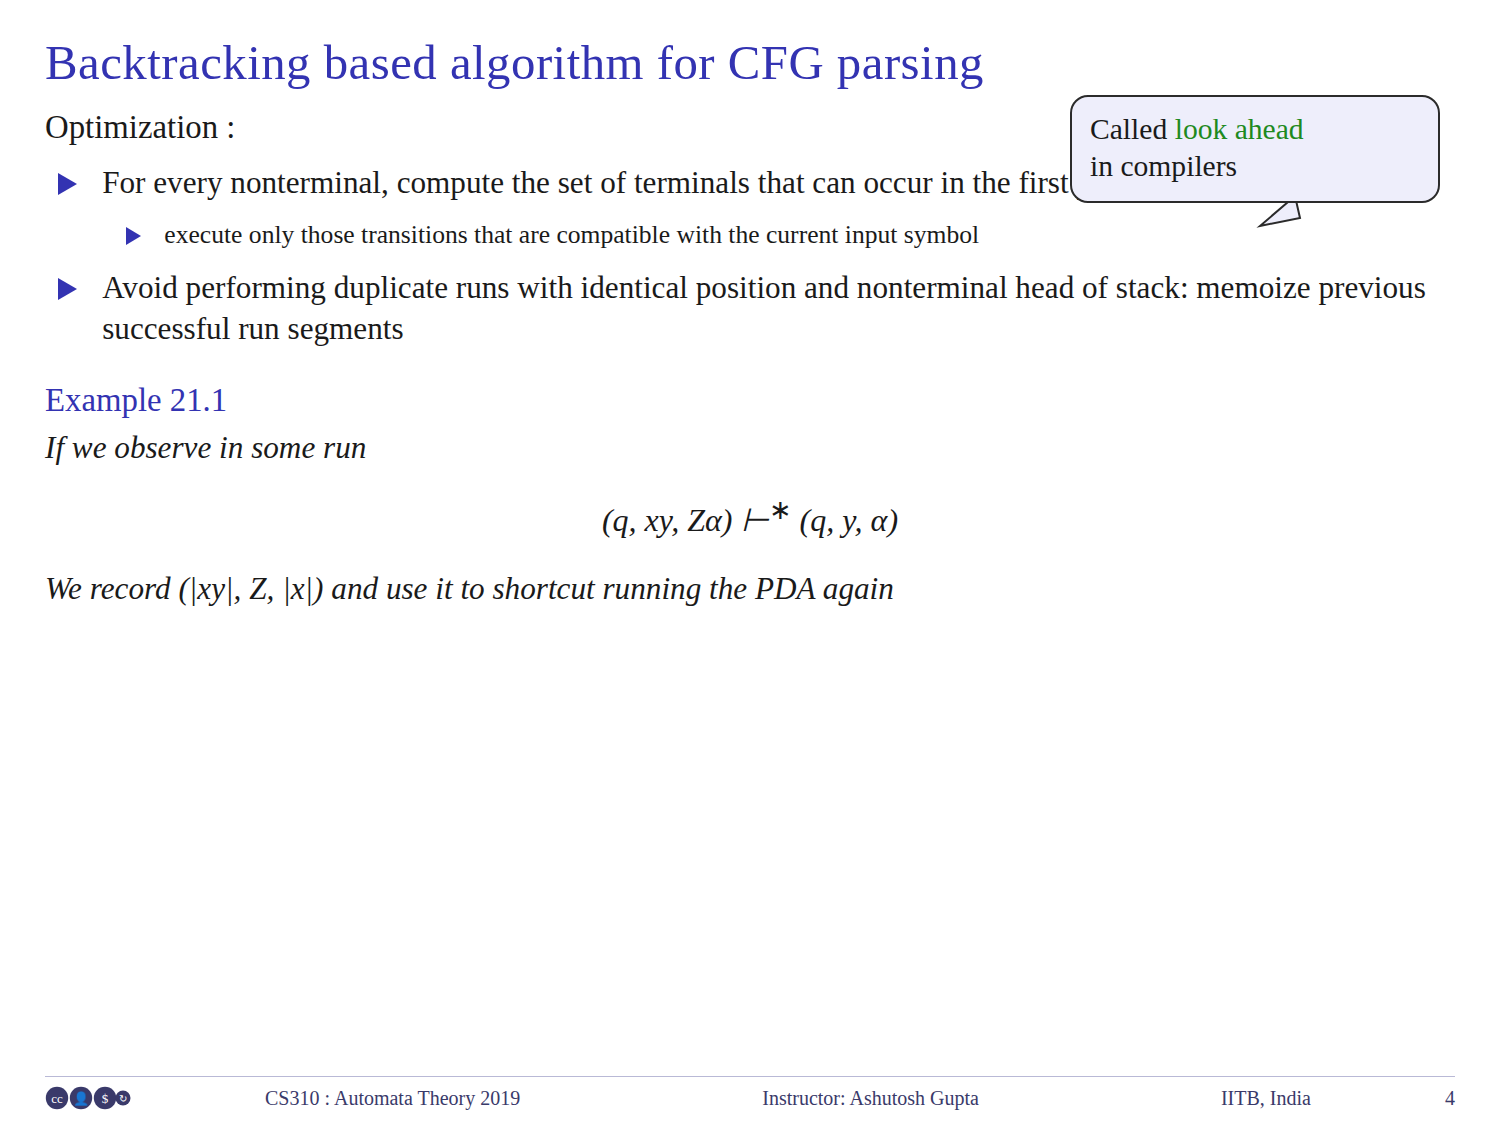Backtracking based algorithm for CFG parsing
Called look ahead
in compilers
Optimization :
For every nonterminal, compute the set of terminals that can occur in the first position
execute only those transitions that are compatible with the current input symbol
Avoid performing duplicate runs with identical position and nonterminal head of stack: memoize previous successful run segments
Example 21.1
If we observe in some run
(q, xy, Zα) ⊢∗ (q, y, α)
We record (|xy|, Z, |x|) and use it to shortcut running the PDA again
cc 👤 $ ↻
CS310 : Automata Theory 2019 Instructor: Ashutosh Gupta IITB, India
4